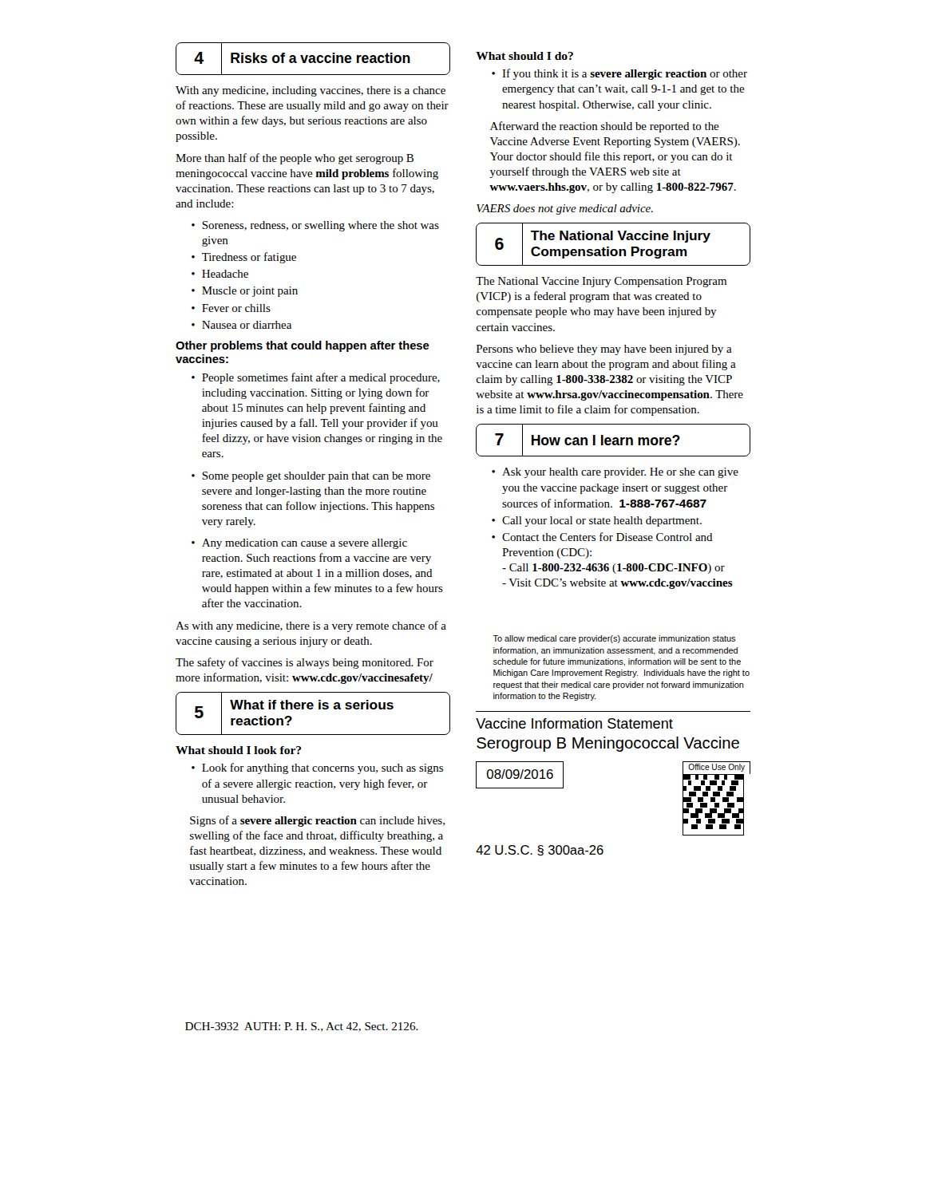4
Risks of a vaccine reaction
With any medicine, including vaccines, there is a chance of reactions. These are usually mild and go away on their own within a few days, but serious reactions are also possible.
More than half of the people who get serogroup B meningococcal vaccine have mild problems following vaccination. These reactions can last up to 3 to 7 days, and include:
Soreness, redness, or swelling where the shot was given
Tiredness or fatigue
Headache
Muscle or joint pain
Fever or chills
Nausea or diarrhea
Other problems that could happen after these vaccines:
People sometimes faint after a medical procedure, including vaccination. Sitting or lying down for about 15 minutes can help prevent fainting and injuries caused by a fall. Tell your provider if you feel dizzy, or have vision changes or ringing in the ears.
Some people get shoulder pain that can be more severe and longer-lasting than the more routine soreness that can follow injections. This happens very rarely.
Any medication can cause a severe allergic reaction. Such reactions from a vaccine are very rare, estimated at about 1 in a million doses, and would happen within a few minutes to a few hours after the vaccination.
As with any medicine, there is a very remote chance of a vaccine causing a serious injury or death.
The safety of vaccines is always being monitored. For more information, visit: www.cdc.gov/vaccinesafety/
5
What if there is a serious reaction?
What should I look for?
Look for anything that concerns you, such as signs of a severe allergic reaction, very high fever, or unusual behavior.
Signs of a severe allergic reaction can include hives, swelling of the face and throat, difficulty breathing, a fast heartbeat, dizziness, and weakness. These would usually start a few minutes to a few hours after the vaccination.
DCH-3932 AUTH: P. H. S., Act 42, Sect. 2126.
What should I do?
If you think it is a severe allergic reaction or other emergency that can’t wait, call 9-1-1 and get to the nearest hospital. Otherwise, call your clinic.
Afterward the reaction should be reported to the Vaccine Adverse Event Reporting System (VAERS). Your doctor should file this report, or you can do it yourself through the VAERS web site at www.vaers.hhs.gov, or by calling 1-800-822-7967.
VAERS does not give medical advice.
6
The National Vaccine Injury Compensation Program
The National Vaccine Injury Compensation Program (VICP) is a federal program that was created to compensate people who may have been injured by certain vaccines.
Persons who believe they may have been injured by a vaccine can learn about the program and about filing a claim by calling 1-800-338-2382 or visiting the VICP website at www.hrsa.gov/vaccinecompensation. There is a time limit to file a claim for compensation.
7
How can I learn more?
Ask your health care provider. He or she can give you the vaccine package insert or suggest other sources of information. 1-888-767-4687
Call your local or state health department.
Contact the Centers for Disease Control and Prevention (CDC):
- Call 1-800-232-4636 (1-800-CDC-INFO) or
- Visit CDC’s website at www.cdc.gov/vaccines
To allow medical care provider(s) accurate immunization status information, an immunization assessment, and a recommended schedule for future immunizations, information will be sent to the Michigan Care Improvement Registry. Individuals have the right to request that their medical care provider not forward immunization information to the Registry.
Vaccine Information Statement Serogroup B Meningococcal Vaccine
08/09/2016
Office Use Only
42 U.S.C. § 300aa-26